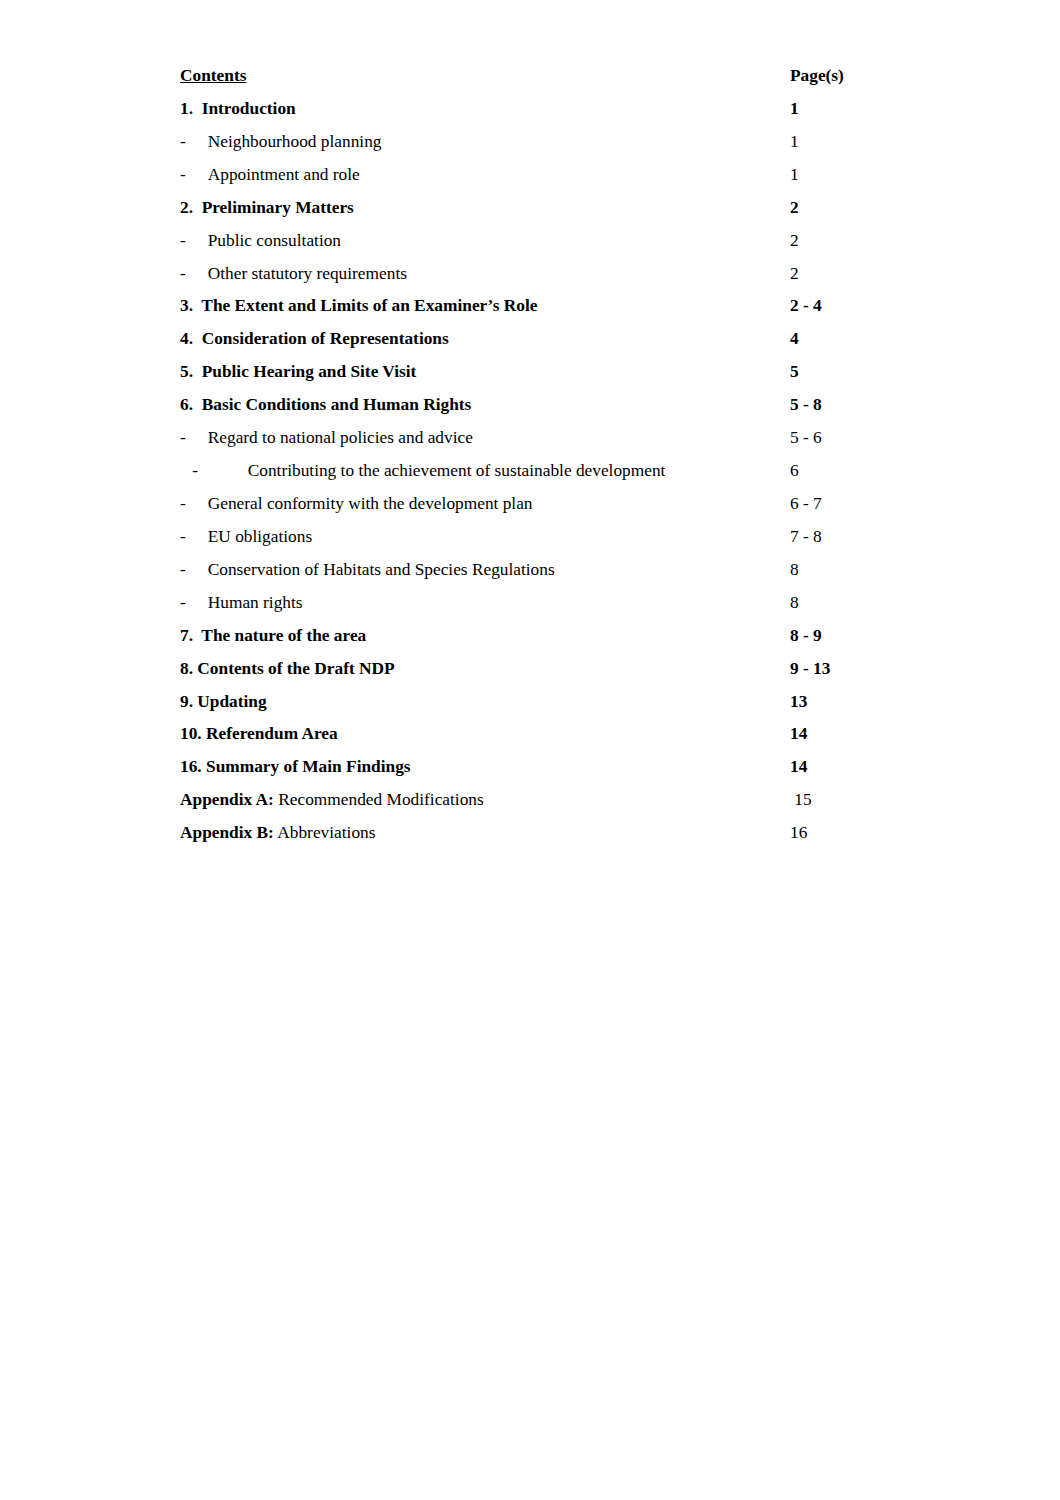| Contents | Page(s) |
| 1. Introduction | 1 |
| - Neighbourhood planning | 1 |
| - Appointment and role | 1 |
| 2. Preliminary Matters | 2 |
| - Public consultation | 2 |
| - Other statutory requirements | 2 |
| 3. The Extent and Limits of an Examiner’s Role | 2 - 4 |
| 4. Consideration of Representations | 4 |
| 5. Public Hearing and Site Visit | 5 |
| 6. Basic Conditions and Human Rights | 5 - 8 |
| - Regard to national policies and advice | 5 - 6 |
| - Contributing to the achievement of sustainable development | 6 |
| - General conformity with the development plan | 6 - 7 |
| - EU obligations | 7 - 8 |
| - Conservation of Habitats and Species Regulations | 8 |
| - Human rights | 8 |
| 7. The nature of the area | 8 - 9 |
| 8. Contents of the Draft NDP | 9 - 13 |
| 9. Updating | 13 |
| 10. Referendum Area | 14 |
| 16. Summary of Main Findings | 14 |
| Appendix A: Recommended Modifications | 15 |
| Appendix B: Abbreviations | 16 |